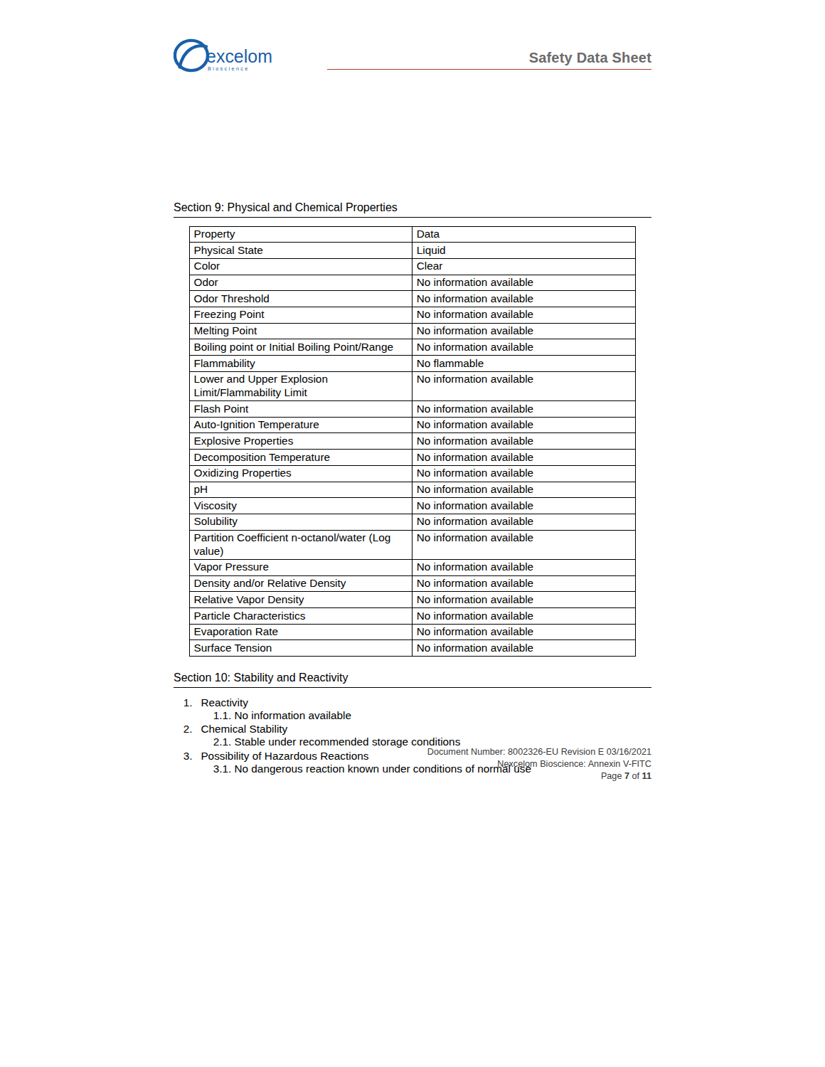excelom Bioscience
Safety Data Sheet
Section 9: Physical and Chemical Properties
| Property | Data |
| Physical State | Liquid |
| Color | Clear |
| Odor | No information available |
| Odor Threshold | No information available |
| Freezing Point | No information available |
| Melting Point | No information available |
| Boiling point or Initial Boiling Point/Range | No information available |
| Flammability | No flammable |
| Lower and Upper Explosion Limit/Flammability Limit | No information available |
| Flash Point | No information available |
| Auto-Ignition Temperature | No information available |
| Explosive Properties | No information available |
| Decomposition Temperature | No information available |
| Oxidizing Properties | No information available |
| pH | No information available |
| Viscosity | No information available |
| Solubility | No information available |
| Partition Coefficient n-octanol/water (Log value) | No information available |
| Vapor Pressure | No information available |
| Density and/or Relative Density | No information available |
| Relative Vapor Density | No information available |
| Particle Characteristics | No information available |
| Evaporation Rate | No information available |
| Surface Tension | No information available |
Section 10: Stability and Reactivity
Reactivity
1.1. No information available
Chemical Stability
2.1. Stable under recommended storage conditions
Possibility of Hazardous Reactions
3.1. No dangerous reaction known under conditions of normal use
Document Number: 8002326-EU Revision E 03/16/2021
Nexcelom Bioscience: Annexin V-FITC
Page 7 of 11